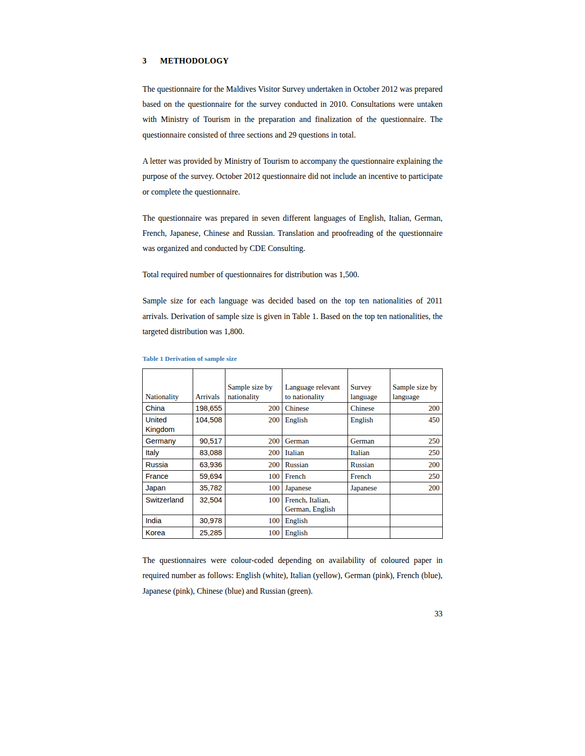3 METHODOLOGY
The questionnaire for the Maldives Visitor Survey undertaken in October 2012 was prepared based on the questionnaire for the survey conducted in 2010. Consultations were untaken with Ministry of Tourism in the preparation and finalization of the questionnaire. The questionnaire consisted of three sections and 29 questions in total.
A letter was provided by Ministry of Tourism to accompany the questionnaire explaining the purpose of the survey. October 2012 questionnaire did not include an incentive to participate or complete the questionnaire.
The questionnaire was prepared in seven different languages of English, Italian, German, French, Japanese, Chinese and Russian. Translation and proofreading of the questionnaire was organized and conducted by CDE Consulting.
Total required number of questionnaires for distribution was 1,500.
Sample size for each language was decided based on the top ten nationalities of 2011 arrivals. Derivation of sample size is given in Table 1. Based on the top ten nationalities, the targeted distribution was 1,800.
Table 1 Derivation of sample size
| Nationality | Arrivals | Sample size by nationality | Language relevant to nationality | Survey language | Sample size by language |
| --- | --- | --- | --- | --- | --- |
| China | 198,655 | 200 | Chinese | Chinese | 200 |
| United Kingdom | 104,508 | 200 | English | English | 450 |
| Germany | 90,517 | 200 | German | German | 250 |
| Italy | 83,088 | 200 | Italian | Italian | 250 |
| Russia | 63,936 | 200 | Russian | Russian | 200 |
| France | 59,694 | 100 | French | French | 250 |
| Japan | 35,782 | 100 | Japanese | Japanese | 200 |
| Switzerland | 32,504 | 100 | French, Italian, German, English | | |
| India | 30,978 | 100 | English | | |
| Korea | 25,285 | 100 | English | | |
The questionnaires were colour-coded depending on availability of coloured paper in required number as follows: English (white), Italian (yellow), German (pink), French (blue), Japanese (pink), Chinese (blue) and Russian (green).
33